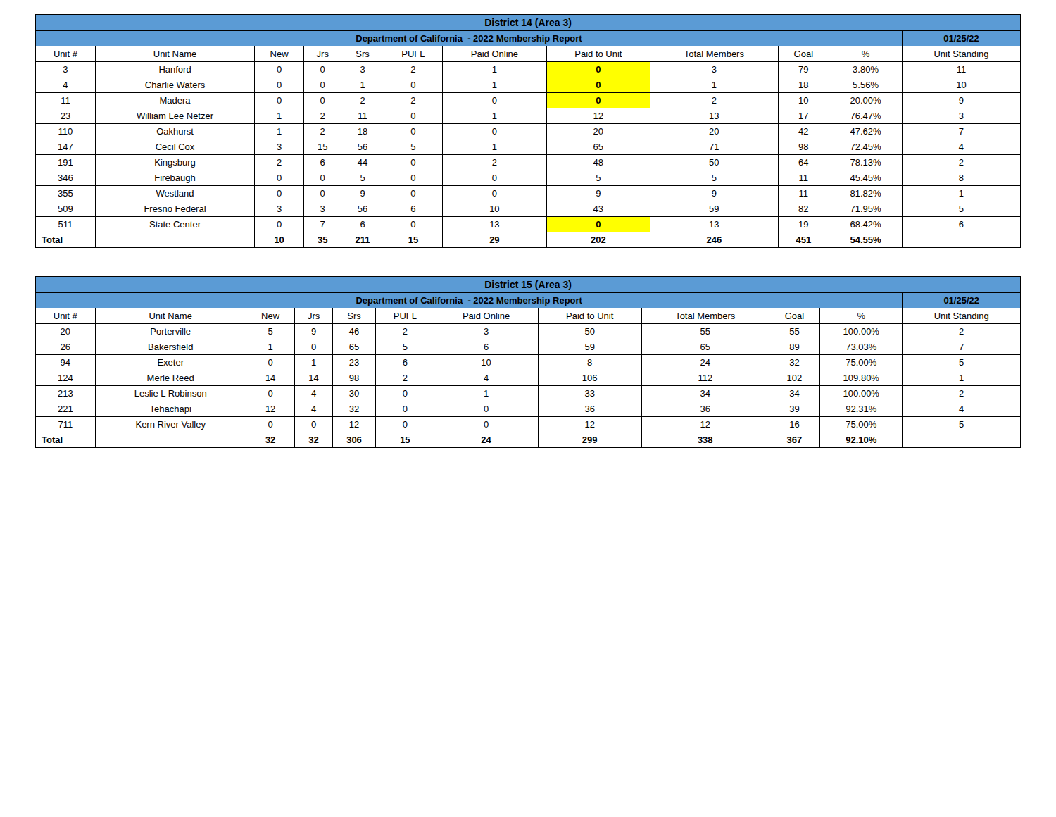| District 14 (Area 3) |
| Department of California - 2022 Membership Report | 01/25/22 |
| Unit # | Unit Name | New | Jrs | Srs | PUFL | Paid Online | Paid to Unit | Total Members | Goal | % | Unit Standing |
| 3 | Hanford | 0 | 0 | 3 | 2 | 1 | 0 | 3 | 79 | 3.80% | 11 |
| 4 | Charlie Waters | 0 | 0 | 1 | 0 | 1 | 0 | 1 | 18 | 5.56% | 10 |
| 11 | Madera | 0 | 0 | 2 | 2 | 0 | 0 | 2 | 10 | 20.00% | 9 |
| 23 | William Lee Netzer | 1 | 2 | 11 | 0 | 1 | 12 | 13 | 17 | 76.47% | 3 |
| 110 | Oakhurst | 1 | 2 | 18 | 0 | 0 | 20 | 20 | 42 | 47.62% | 7 |
| 147 | Cecil Cox | 3 | 15 | 56 | 5 | 1 | 65 | 71 | 98 | 72.45% | 4 |
| 191 | Kingsburg | 2 | 6 | 44 | 0 | 2 | 48 | 50 | 64 | 78.13% | 2 |
| 346 | Firebaugh | 0 | 0 | 5 | 0 | 0 | 5 | 5 | 11 | 45.45% | 8 |
| 355 | Westland | 0 | 0 | 9 | 0 | 0 | 9 | 9 | 11 | 81.82% | 1 |
| 509 | Fresno Federal | 3 | 3 | 56 | 6 | 10 | 43 | 59 | 82 | 71.95% | 5 |
| 511 | State Center | 0 | 7 | 6 | 0 | 13 | 0 | 13 | 19 | 68.42% | 6 |
| Total | | 10 | 35 | 211 | 15 | 29 | 202 | 246 | 451 | 54.55% | |
| District 15 (Area 3) |
| Department of California - 2022 Membership Report | 01/25/22 |
| Unit # | Unit Name | New | Jrs | Srs | PUFL | Paid Online | Paid to Unit | Total Members | Goal | % | Unit Standing |
| 20 | Porterville | 5 | 9 | 46 | 2 | 3 | 50 | 55 | 55 | 100.00% | 2 |
| 26 | Bakersfield | 1 | 0 | 65 | 5 | 6 | 59 | 65 | 89 | 73.03% | 7 |
| 94 | Exeter | 0 | 1 | 23 | 6 | 10 | 8 | 24 | 32 | 75.00% | 5 |
| 124 | Merle Reed | 14 | 14 | 98 | 2 | 4 | 106 | 112 | 102 | 109.80% | 1 |
| 213 | Leslie L Robinson | 0 | 4 | 30 | 0 | 1 | 33 | 34 | 34 | 100.00% | 2 |
| 221 | Tehachapi | 12 | 4 | 32 | 0 | 0 | 36 | 36 | 39 | 92.31% | 4 |
| 711 | Kern River Valley | 0 | 0 | 12 | 0 | 0 | 12 | 12 | 16 | 75.00% | 5 |
| Total | | 32 | 32 | 306 | 15 | 24 | 299 | 338 | 367 | 92.10% | |